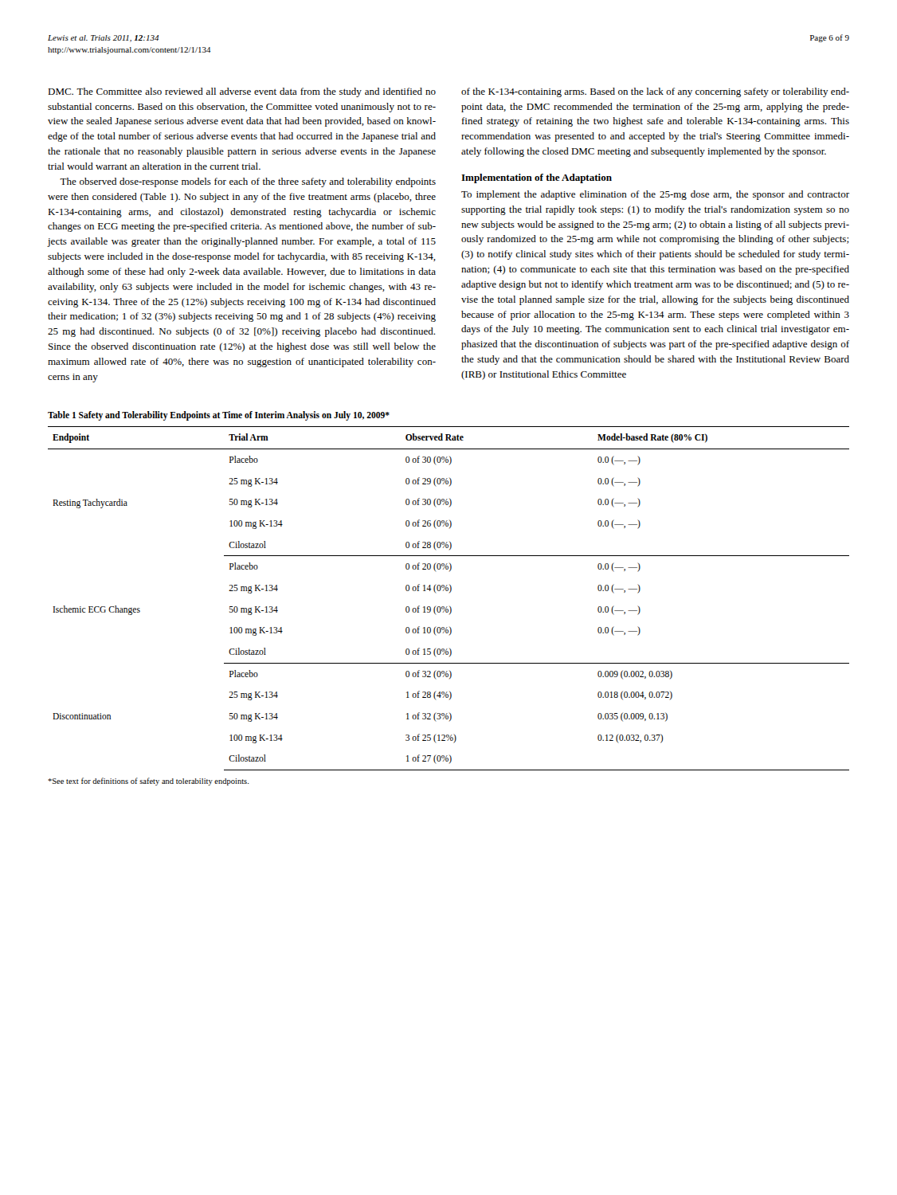Lewis et al. Trials 2011, 12:134
http://www.trialsjournal.com/content/12/1/134
Page 6 of 9
DMC. The Committee also reviewed all adverse event data from the study and identified no substantial concerns. Based on this observation, the Committee voted unanimously not to review the sealed Japanese serious adverse event data that had been provided, based on knowledge of the total number of serious adverse events that had occurred in the Japanese trial and the rationale that no reasonably plausible pattern in serious adverse events in the Japanese trial would warrant an alteration in the current trial.
The observed dose-response models for each of the three safety and tolerability endpoints were then considered (Table 1). No subject in any of the five treatment arms (placebo, three K-134-containing arms, and cilostazol) demonstrated resting tachycardia or ischemic changes on ECG meeting the pre-specified criteria. As mentioned above, the number of subjects available was greater than the originally-planned number. For example, a total of 115 subjects were included in the dose-response model for tachycardia, with 85 receiving K-134, although some of these had only 2-week data available. However, due to limitations in data availability, only 63 subjects were included in the model for ischemic changes, with 43 receiving K-134. Three of the 25 (12%) subjects receiving 100 mg of K-134 had discontinued their medication; 1 of 32 (3%) subjects receiving 50 mg and 1 of 28 subjects (4%) receiving 25 mg had discontinued. No subjects (0 of 32 [0%]) receiving placebo had discontinued. Since the observed discontinuation rate (12%) at the highest dose was still well below the maximum allowed rate of 40%, there was no suggestion of unanticipated tolerability concerns in any
of the K-134-containing arms. Based on the lack of any concerning safety or tolerability endpoint data, the DMC recommended the termination of the 25-mg arm, applying the predefined strategy of retaining the two highest safe and tolerable K-134-containing arms. This recommendation was presented to and accepted by the trial's Steering Committee immediately following the closed DMC meeting and subsequently implemented by the sponsor.
Implementation of the Adaptation
To implement the adaptive elimination of the 25-mg dose arm, the sponsor and contractor supporting the trial rapidly took steps: (1) to modify the trial's randomization system so no new subjects would be assigned to the 25-mg arm; (2) to obtain a listing of all subjects previously randomized to the 25-mg arm while not compromising the blinding of other subjects; (3) to notify clinical study sites which of their patients should be scheduled for study termination; (4) to communicate to each site that this termination was based on the pre-specified adaptive design but not to identify which treatment arm was to be discontinued; and (5) to revise the total planned sample size for the trial, allowing for the subjects being discontinued because of prior allocation to the 25-mg K-134 arm. These steps were completed within 3 days of the July 10 meeting. The communication sent to each clinical trial investigator emphasized that the discontinuation of subjects was part of the pre-specified adaptive design of the study and that the communication should be shared with the Institutional Review Board (IRB) or Institutional Ethics Committee
Table 1 Safety and Tolerability Endpoints at Time of Interim Analysis on July 10, 2009*
| Endpoint | Trial Arm | Observed Rate | Model-based Rate (80% CI) |
| --- | --- | --- | --- |
| Resting Tachycardia | Placebo | 0 of 30 (0%) | 0.0 (—, —) |
| 25 mg K-134 | 0 of 29 (0%) | 0.0 (—, —) |
| 50 mg K-134 | 0 of 30 (0%) | 0.0 (—, —) |
| 100 mg K-134 | 0 of 26 (0%) | 0.0 (—, —) |
| Cilostazol | 0 of 28 (0%) | |
| Ischemic ECG Changes | Placebo | 0 of 20 (0%) | 0.0 (—, —) |
| 25 mg K-134 | 0 of 14 (0%) | 0.0 (—, —) |
| 50 mg K-134 | 0 of 19 (0%) | 0.0 (—, —) |
| 100 mg K-134 | 0 of 10 (0%) | 0.0 (—, —) |
| Cilostazol | 0 of 15 (0%) | |
| Discontinuation | Placebo | 0 of 32 (0%) | 0.009 (0.002, 0.038) |
| 25 mg K-134 | 1 of 28 (4%) | 0.018 (0.004, 0.072) |
| 50 mg K-134 | 1 of 32 (3%) | 0.035 (0.009, 0.13) |
| 100 mg K-134 | 3 of 25 (12%) | 0.12 (0.032, 0.37) |
| Cilostazol | 1 of 27 (0%) | |
*See text for definitions of safety and tolerability endpoints.